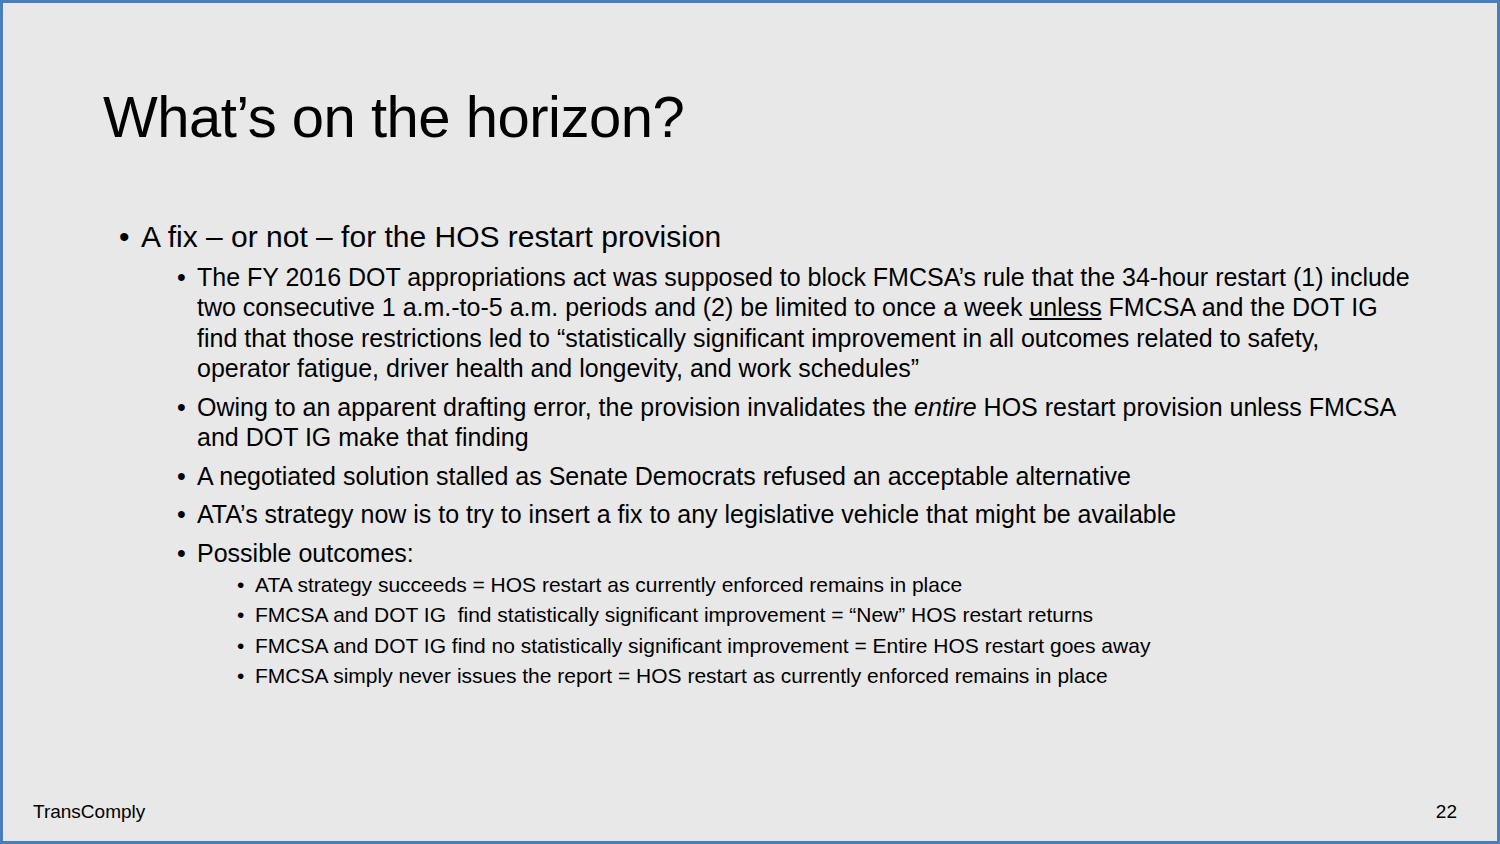What’s on the horizon?
A fix – or not – for the HOS restart provision
The FY 2016 DOT appropriations act was supposed to block FMCSA’s rule that the 34-hour restart (1) include two consecutive 1 a.m.-to-5 a.m. periods and (2) be limited to once a week unless FMCSA and the DOT IG find that those restrictions led to “statistically significant improvement in all outcomes related to safety, operator fatigue, driver health and longevity, and work schedules”
Owing to an apparent drafting error, the provision invalidates the entire HOS restart provision unless FMCSA and DOT IG make that finding
A negotiated solution stalled as Senate Democrats refused an acceptable alternative
ATA’s strategy now is to try to insert a fix to any legislative vehicle that might be available
Possible outcomes:
ATA strategy succeeds = HOS restart as currently enforced remains in place
FMCSA and DOT IG find statistically significant improvement = “New” HOS restart returns
FMCSA and DOT IG find no statistically significant improvement = Entire HOS restart goes away
FMCSA simply never issues the report = HOS restart as currently enforced remains in place
TransComply
22